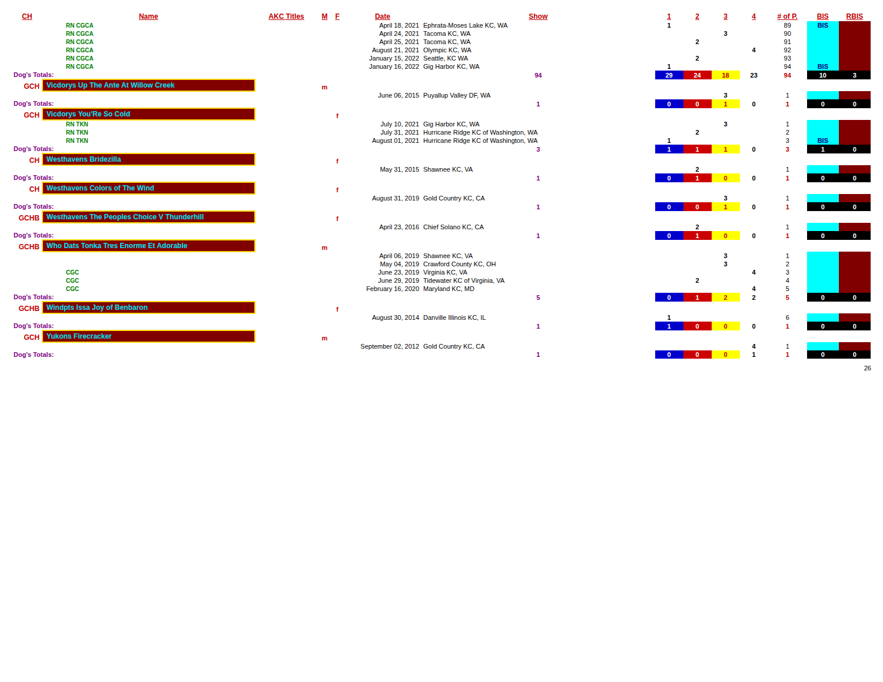| CH | Name | AKC Titles | M | F | Date | Show | 1 | 2 | 3 | 4 | # of P. | BIS | RBIS |
| | RN CGCA | | | | April 18, 2021 | Ephrata-Moses Lake KC, WA | 1 | | | | 89 | BIS | |
| | RN CGCA | | | | April 24, 2021 | Tacoma KC, WA | | | 3 | | 90 | | |
| | RN CGCA | | | | April 25, 2021 | Tacoma KC, WA | | 2 | | | 91 | | |
| | RN CGCA | | | | August 21, 2021 | Olympic KC, WA | | | | 4 | 92 | | |
| | RN CGCA | | | | January 15, 2022 | Seattle, KC WA | | 2 | | | 93 | | |
| | RN CGCA | | | | January 16, 2022 | Gig Harbor KC, WA | 1 | | | | 94 | BIS | |
| Dog's Totals: | | | | | 94 | 29 | 24 | 18 | 23 | 94 | 10 | 3 |
| GCH | Vicdorys Up The Ante At Willow Creek | | m | | | | | | | | | | |
| | | | | | June 06, 2015 | Puyallup Valley DF, WA | | | 3 | | 1 | | |
| Dog's Totals: | | | | | 1 | 0 | 0 | 1 | 0 | 1 | 0 | 0 |
| GCH | Vicdorys You'Re So Cold | | | f | | | | | | | | | |
| | RN TKN | | | | July 10, 2021 | Gig Harbor KC, WA | | | 3 | | 1 | | |
| | RN TKN | | | | July 31, 2021 | Hurricane Ridge KC of Washington, WA | | 2 | | | 2 | | |
| | RN TKN | | | | August 01, 2021 | Hurricane Ridge KC of Washington, WA | 1 | | | | 3 | BIS | |
| Dog's Totals: | | | | | 3 | 1 | 1 | 1 | 0 | 3 | 1 | 0 |
| CH | Westhavens Bridezilla | | | f | | | | | | | | | |
| | | | | | May 31, 2015 | Shawnee KC, VA | | 2 | | | 1 | | |
| Dog's Totals: | | | | | 1 | 0 | 1 | 0 | 0 | 1 | 0 | 0 |
| CH | Westhavens Colors of The Wind | | | f | | | | | | | | | |
| | | | | | August 31, 2019 | Gold Country KC, CA | | | 3 | | 1 | | |
| Dog's Totals: | | | | | 1 | 0 | 0 | 1 | 0 | 1 | 0 | 0 |
| GCHB | Westhavens The Peoples Choice V Thunderhill | | | f | | | | | | | | | |
| | | | | | April 23, 2016 | Chief Solano KC, CA | | 2 | | | 1 | | |
| Dog's Totals: | | | | | 1 | 0 | 1 | 0 | 0 | 1 | 0 | 0 |
| GCHB | Who Dats Tonka Tres Enorme Et Adorable | | m | | | | | | | | | | |
| | | | | | April 06, 2019 | Shawnee KC, VA | | | 3 | | 1 | | |
| | | | | | May 04, 2019 | Crawford County KC, OH | | | 3 | | 2 | | |
| | CGC | | | | June 23, 2019 | Virginia KC, VA | | | | 4 | 3 | | |
| | CGC | | | | June 29, 2019 | Tidewater KC of Virginia, VA | | 2 | | | 4 | | |
| | CGC | | | | February 16, 2020 | Maryland KC, MD | | | | 4 | 5 | | |
| Dog's Totals: | | | | | 5 | 0 | 1 | 2 | 2 | 5 | 0 | 0 |
| GCHB | Windpts Issa Joy of Benbaron | | | f | | | | | | | | | |
| | | | | | August 30, 2014 | Danville Illinois KC, IL | 1 | | | | 6 | | |
| Dog's Totals: | | | | | 1 | 1 | 0 | 0 | 0 | 1 | 0 | 0 |
| GCH | Yukons Firecracker | | m | | | | | | | | | | |
| | | | | | September 02, 2012 | Gold Country KC, CA | | | | 4 | 1 | | |
| Dog's Totals: | | | | | 1 | 0 | 0 | 0 | 1 | 1 | 0 | 0 |
26